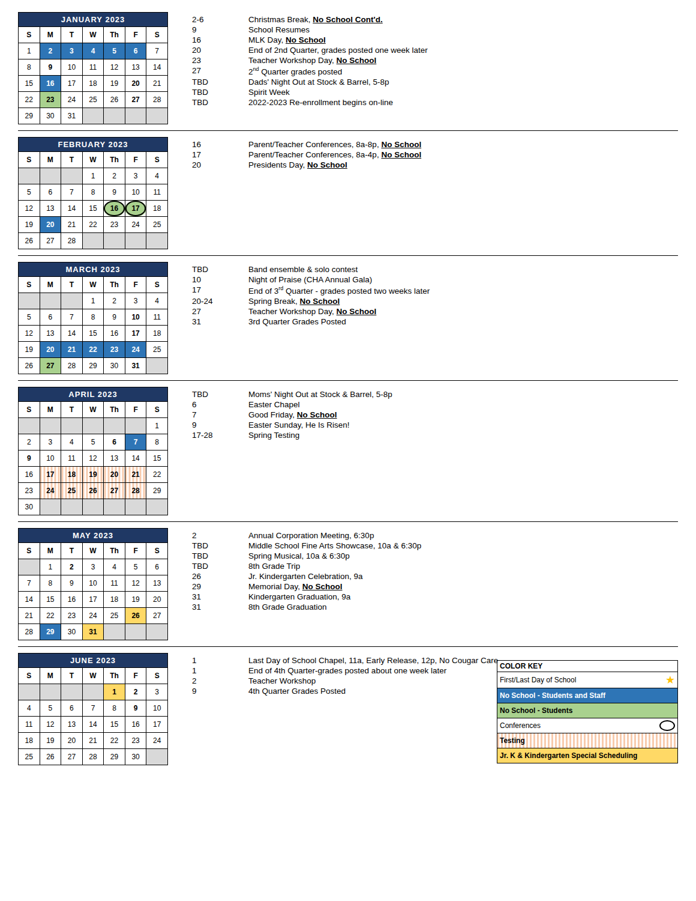JANUARY 2023
| S | M | T | W | Th | F | S |
| --- | --- | --- | --- | --- | --- | --- |
| 1 | 2 | 3 | 4 | 5 | 6 | 7 |
| 8 | 9 | 10 | 11 | 12 | 13 | 14 |
| 15 | 16 | 17 | 18 | 19 | 20 | 21 |
| 22 | 23 | 24 | 25 | 26 | 27 | 28 |
| 29 | 30 | 31 | | | | |
| 2-6 | Christmas Break, No School Cont'd. |
| 9 | School Resumes |
| 16 | MLK Day, No School |
| 20 | End of 2nd Quarter, grades posted one week later |
| 23 | Teacher Workshop Day, No School |
| 27 | 2 nd Quarter grades posted |
| TBD | Dads' Night Out at Stock & Barrel, 5-8p |
| TBD | Spirit Week |
| TBD | 2022-2023 Re-enrollment begins on-line |
FEBRUARY 2023
| S | M | T | W | Th | F | S |
| --- | --- | --- | --- | --- | --- | --- |
| | | | 1 | 2 | 3 | 4 |
| 5 | 6 | 7 | 8 | 9 | 10 | 11 |
| 12 | 13 | 14 | 15 | 16 | 17 | 18 |
| 19 | 20 | 21 | 22 | 23 | 24 | 25 |
| 26 | 27 | 28 | | | | |
| 16 | Parent/Teacher Conferences, 8a-8p, No School |
| 17 | Parent/Teacher Conferences, 8a-4p, No School |
| 20 | Presidents Day, No School |
MARCH 2023
| S | M | T | W | Th | F | S |
| --- | --- | --- | --- | --- | --- | --- |
| | | | 1 | 2 | 3 | 4 |
| 5 | 6 | 7 | 8 | 9 | 10 | 11 |
| 12 | 13 | 14 | 15 | 16 | 17 | 18 |
| 19 | 20 | 21 | 22 | 23 | 24 | 25 |
| 26 | 27 | 28 | 29 | 30 | 31 | |
| TBD | Band ensemble & solo contest |
| 10 | Night of Praise (CHA Annual Gala) |
| 17 | End of 3 rd Quarter - grades posted two weeks later |
| 20-24 | Spring Break, No School |
| 27 | Teacher Workshop Day, No School |
| 31 | 3rd Quarter Grades Posted |
APRIL 2023
| S | M | T | W | Th | F | S |
| --- | --- | --- | --- | --- | --- | --- |
| | | | | | | 1 |
| 2 | 3 | 4 | 5 | 6 | 7 | 8 |
| 9 | 10 | 11 | 12 | 13 | 14 | 15 |
| 16 | 17 | 18 | 19 | 20 | 21 | 22 |
| 23 | 24 | 25 | 26 | 27 | 28 | 29 |
| 30 | | | | | | |
| TBD | Moms' Night Out at Stock & Barrel, 5-8p |
| 6 | Easter Chapel |
| 7 | Good Friday, No School |
| 9 | Easter Sunday, He Is Risen! |
| 17-28 | Spring Testing |
MAY 2023
| S | M | T | W | Th | F | S |
| --- | --- | --- | --- | --- | --- | --- |
| | 1 | 2 | 3 | 4 | 5 | 6 |
| 7 | 8 | 9 | 10 | 11 | 12 | 13 |
| 14 | 15 | 16 | 17 | 18 | 19 | 20 |
| 21 | 22 | 23 | 24 | 25 | 26 | 27 |
| 28 | 29 | 30 | 31 | | | |
| 2 | Annual Corporation Meeting, 6:30p |
| TBD | Middle School Fine Arts Showcase, 10a & 6:30p |
| TBD | Spring Musical, 10a & 6:30p |
| TBD | 8th Grade Trip |
| 26 | Jr. Kindergarten Celebration, 9a |
| 29 | Memorial Day, No School |
| 31 | Kindergarten Graduation, 9a |
| 31 | 8th Grade Graduation |
JUNE 2023
| S | M | T | W | Th | F | S |
| --- | --- | --- | --- | --- | --- | --- |
| | | | | 1 | 2 | 3 |
| 4 | 5 | 6 | 7 | 8 | 9 | 10 |
| 11 | 12 | 13 | 14 | 15 | 16 | 17 |
| 18 | 19 | 20 | 21 | 22 | 23 | 24 |
| 25 | 26 | 27 | 28 | 29 | 30 | |
| 1 | Last Day of School Chapel, 11a, Early Release, 12p, No Cougar Care |
| 1 | End of 4th Quarter-grades posted about one week later |
| 2 | Teacher Workshop |
| 9 | 4th Quarter Grades Posted |
COLOR KEY
First/Last Day of School ★
No School - Students and Staff
No School - Students
Conferences
Testing
Jr. K & Kindergarten Special Scheduling